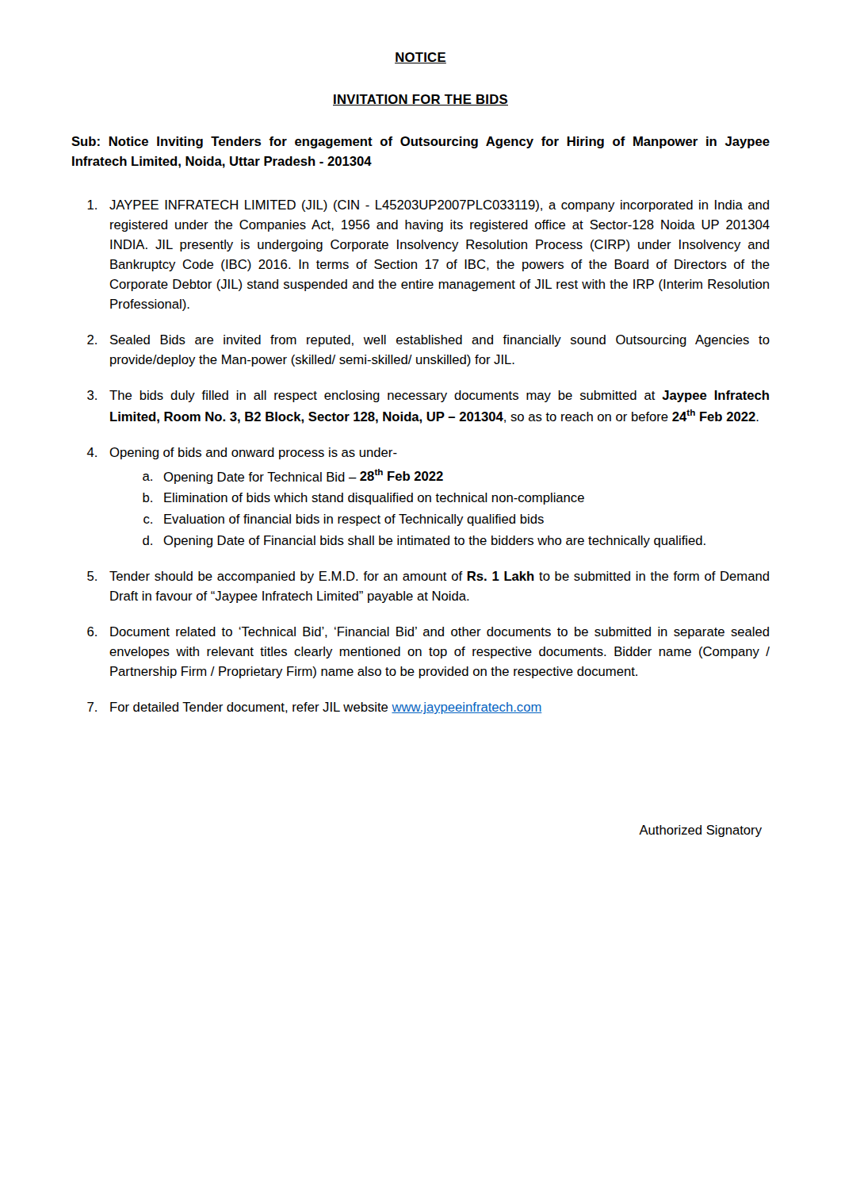NOTICE
INVITATION FOR THE BIDS
Sub: Notice Inviting Tenders for engagement of Outsourcing Agency for Hiring of Manpower in Jaypee Infratech Limited, Noida, Uttar Pradesh - 201304
JAYPEE INFRATECH LIMITED (JIL) (CIN - L45203UP2007PLC033119), a company incorporated in India and registered under the Companies Act, 1956 and having its registered office at Sector-128 Noida UP 201304 INDIA. JIL presently is undergoing Corporate Insolvency Resolution Process (CIRP) under Insolvency and Bankruptcy Code (IBC) 2016. In terms of Section 17 of IBC, the powers of the Board of Directors of the Corporate Debtor (JIL) stand suspended and the entire management of JIL rest with the IRP (Interim Resolution Professional).
Sealed Bids are invited from reputed, well established and financially sound Outsourcing Agencies to provide/deploy the Man-power (skilled/ semi-skilled/ unskilled) for JIL.
The bids duly filled in all respect enclosing necessary documents may be submitted at Jaypee Infratech Limited, Room No. 3, B2 Block, Sector 128, Noida, UP – 201304, so as to reach on or before 24th Feb 2022.
Opening of bids and onward process is as under-
Opening Date for Technical Bid – 28th Feb 2022
Elimination of bids which stand disqualified on technical non-compliance
Evaluation of financial bids in respect of Technically qualified bids
Opening Date of Financial bids shall be intimated to the bidders who are technically qualified.
Tender should be accompanied by E.M.D. for an amount of Rs. 1 Lakh to be submitted in the form of Demand Draft in favour of “Jaypee Infratech Limited” payable at Noida.
Document related to ‘Technical Bid’, ‘Financial Bid’ and other documents to be submitted in separate sealed envelopes with relevant titles clearly mentioned on top of respective documents. Bidder name (Company / Partnership Firm / Proprietary Firm) name also to be provided on the respective document.
For detailed Tender document, refer JIL website www.jaypeeinfratech.com
Authorized Signatory